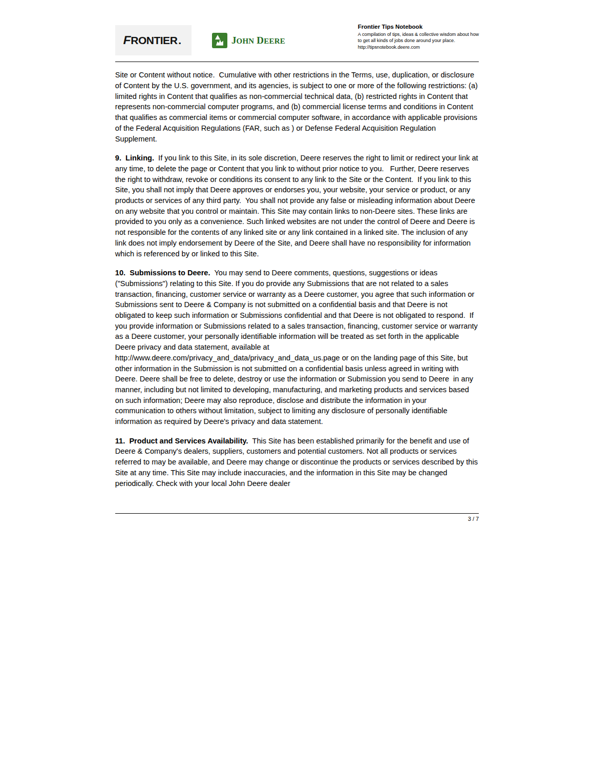FRONTIER.
JOHN DEERE
Frontier Tips Notebook
A compilation of tips, ideas & collective wisdom about how
to get all kinds of jobs done around your place.
http://tipsnotebook.deere.com
Site or Content without notice. Cumulative with other restrictions in the Terms, use, duplication, or disclosure of Content by the U.S. government, and its agencies, is subject to one or more of the following restrictions: (a) limited rights in Content that qualifies as non-commercial technical data, (b) restricted rights in Content that represents non-commercial computer programs, and (b) commercial license terms and conditions in Content that qualifies as commercial items or commercial computer software, in accordance with applicable provisions of the Federal Acquisition Regulations (FAR, such as ) or Defense Federal Acquisition Regulation Supplement.
9. Linking. If you link to this Site, in its sole discretion, Deere reserves the right to limit or redirect your link at any time, to delete the page or Content that you link to without prior notice to you. Further, Deere reserves the right to withdraw, revoke or conditions its consent to any link to the Site or the Content. If you link to this Site, you shall not imply that Deere approves or endorses you, your website, your service or product, or any products or services of any third party. You shall not provide any false or misleading information about Deere on any website that you control or maintain. This Site may contain links to non-Deere sites. These links are provided to you only as a convenience. Such linked websites are not under the control of Deere and Deere is not responsible for the contents of any linked site or any link contained in a linked site. The inclusion of any link does not imply endorsement by Deere of the Site, and Deere shall have no responsibility for information which is referenced by or linked to this Site.
10. Submissions to Deere. You may send to Deere comments, questions, suggestions or ideas ("Submissions") relating to this Site. If you do provide any Submissions that are not related to a sales transaction, financing, customer service or warranty as a Deere customer, you agree that such information or Submissions sent to Deere & Company is not submitted on a confidential basis and that Deere is not obligated to keep such information or Submissions confidential and that Deere is not obligated to respond. If you provide information or Submissions related to a sales transaction, financing, customer service or warranty as a Deere customer, your personally identifiable information will be treated as set forth in the applicable Deere privacy and data statement, available at http://www.deere.com/privacy_and_data/privacy_and_data_us.page or on the landing page of this Site, but other information in the Submission is not submitted on a confidential basis unless agreed in writing with Deere. Deere shall be free to delete, destroy or use the information or Submission you send to Deere in any manner, including but not limited to developing, manufacturing, and marketing products and services based on such information; Deere may also reproduce, disclose and distribute the information in your communication to others without limitation, subject to limiting any disclosure of personally identifiable information as required by Deere's privacy and data statement.
11. Product and Services Availability. This Site has been established primarily for the benefit and use of Deere & Company's dealers, suppliers, customers and potential customers. Not all products or services referred to may be available, and Deere may change or discontinue the products or services described by this Site at any time. This Site may include inaccuracies, and the information in this Site may be changed periodically. Check with your local John Deere dealer
3 / 7